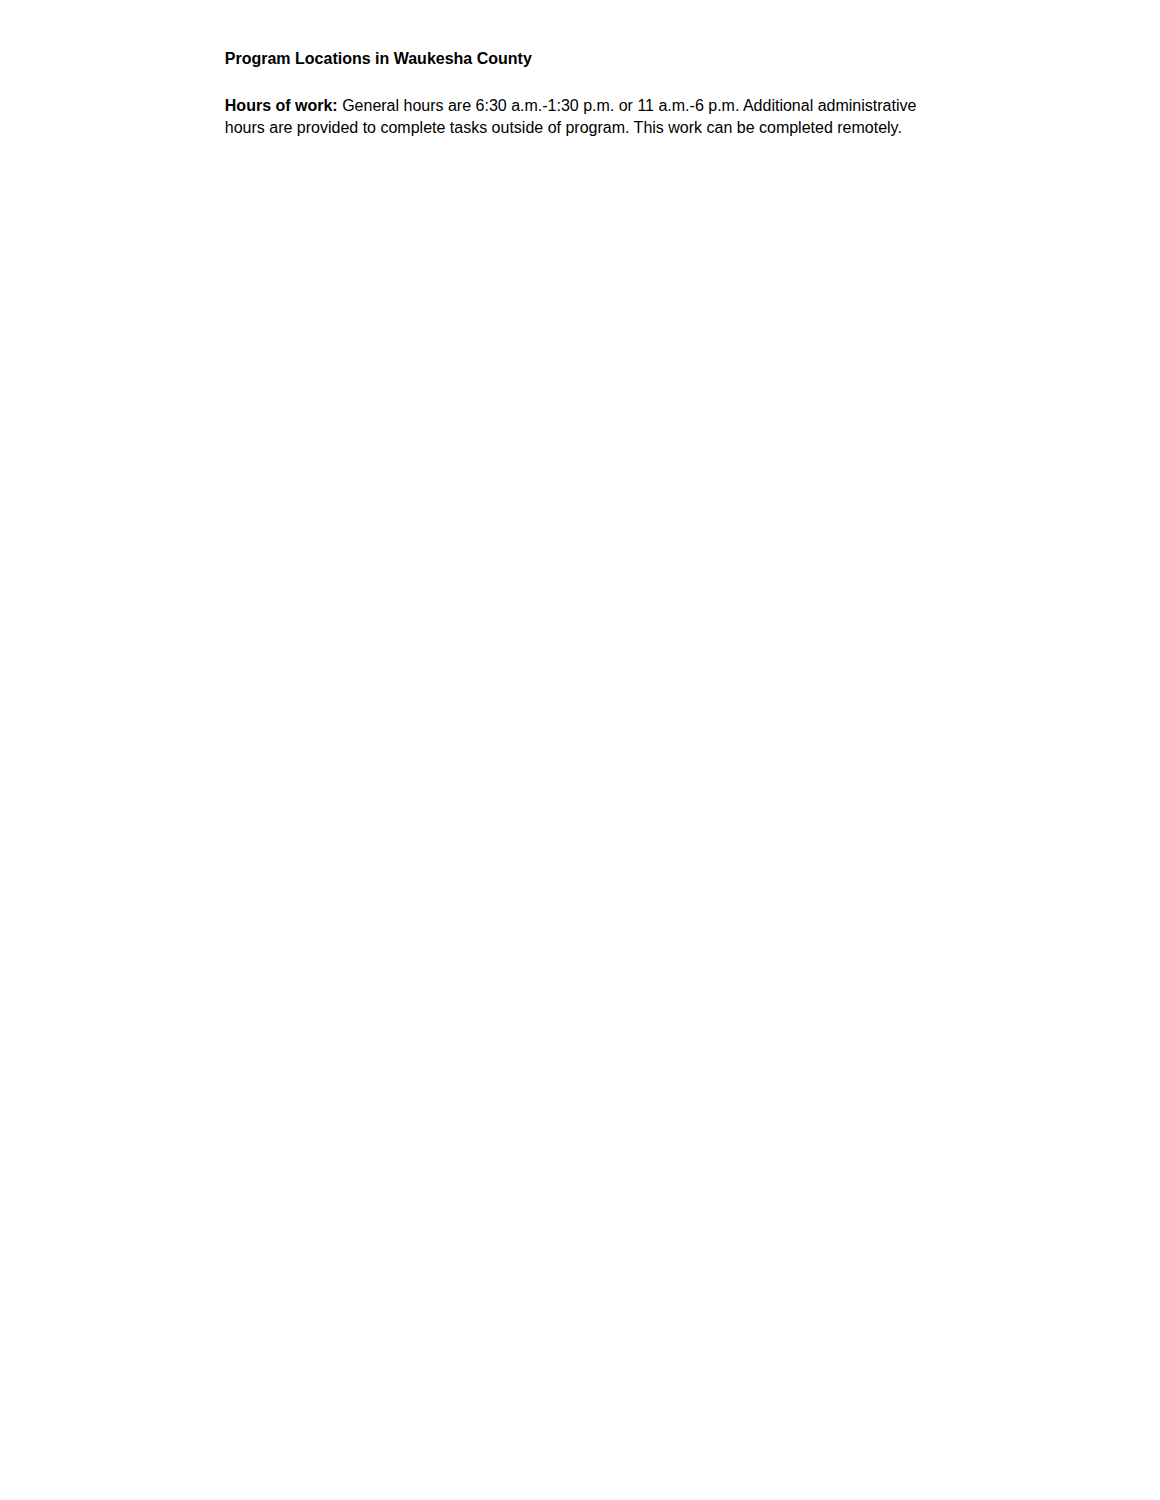Program Locations in Waukesha County
Hours of work: General hours are 6:30 a.m.-1:30 p.m. or 11 a.m.-6 p.m. Additional administrative hours are provided to complete tasks outside of program. This work can be completed remotely.